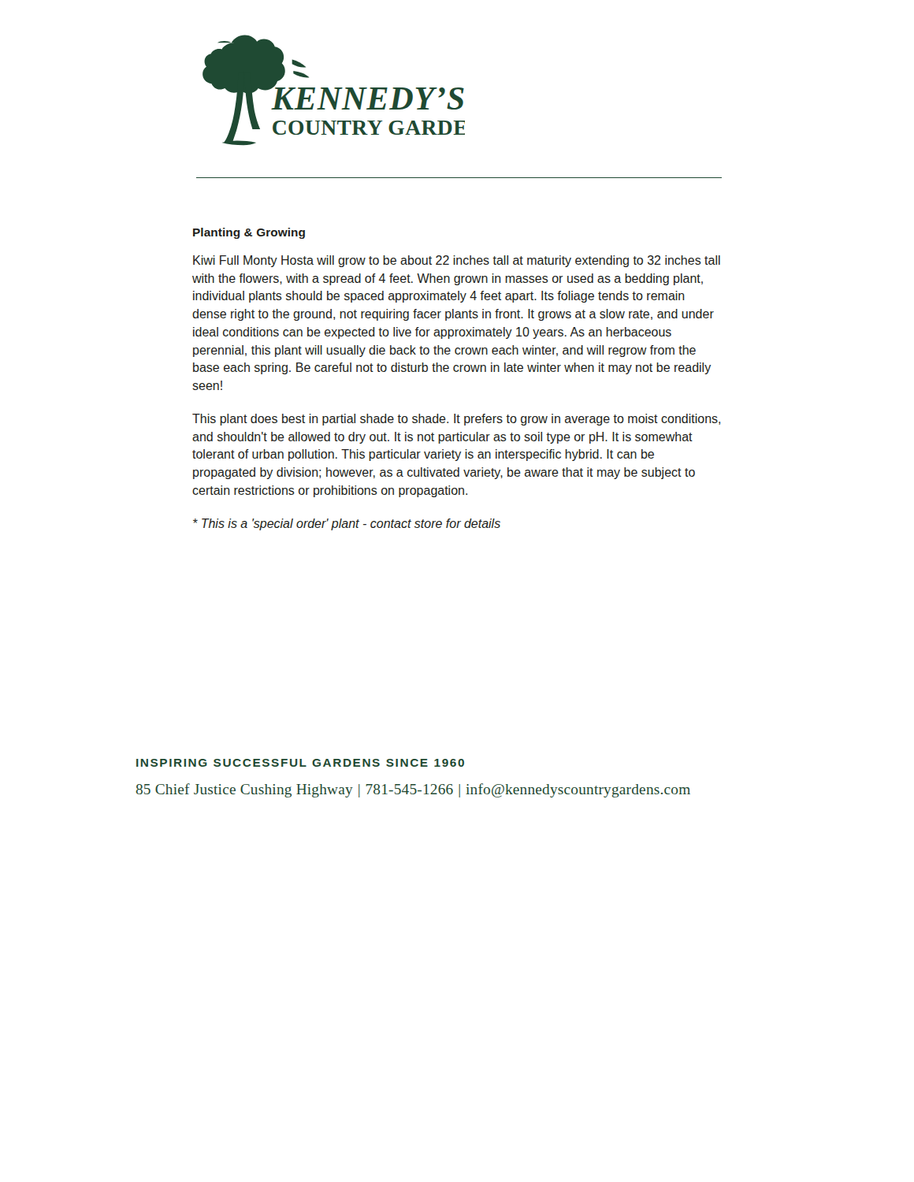KENNEDY’S COUNTRY GARDENS
Planting & Growing
Kiwi Full Monty Hosta will grow to be about 22 inches tall at maturity extending to 32 inches tall with the flowers, with a spread of 4 feet. When grown in masses or used as a bedding plant, individual plants should be spaced approximately 4 feet apart. Its foliage tends to remain dense right to the ground, not requiring facer plants in front. It grows at a slow rate, and under ideal conditions can be expected to live for approximately 10 years. As an herbaceous perennial, this plant will usually die back to the crown each winter, and will regrow from the base each spring. Be careful not to disturb the crown in late winter when it may not be readily seen!
This plant does best in partial shade to shade. It prefers to grow in average to moist conditions, and shouldn't be allowed to dry out. It is not particular as to soil type or pH. It is somewhat tolerant of urban pollution. This particular variety is an interspecific hybrid. It can be propagated by division; however, as a cultivated variety, be aware that it may be subject to certain restrictions or prohibitions on propagation.
* This is a 'special order' plant - contact store for details
INSPIRING SUCCESSFUL GARDENS SINCE 1960
85 Chief Justice Cushing Highway|781-545-1266|info@kennedyscountrygardens.com